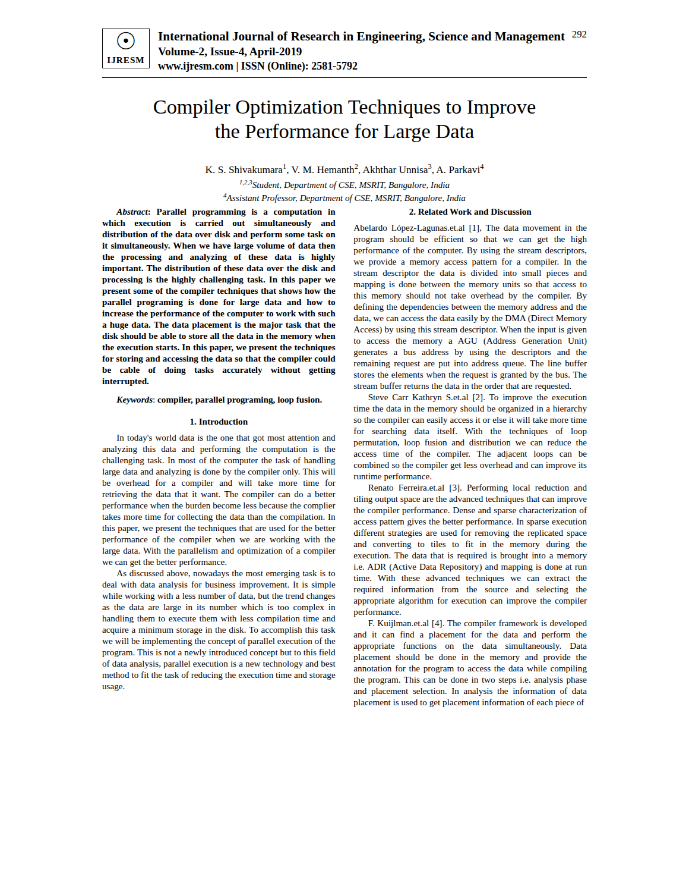☉ IJRESM
International Journal of Research in Engineering, Science and Management
Volume-2, Issue-4, April-2019
www.ijresm.com | ISSN (Online): 2581-5792
292
Compiler Optimization Techniques to Improve
the Performance for Large Data
K. S. Shivakumara1, V. M. Hemanth2, Akhthar Unnisa3, A. Parkavi4
1,2,3Student, Department of CSE, MSRIT, Bangalore, India
4Assistant Professor, Department of CSE, MSRIT, Bangalore, India
Abstract: Parallel programming is a computation in which execution is carried out simultaneously and distribution of the data over disk and perform some task on it simultaneously. When we have large volume of data then the processing and analyzing of these data is highly important. The distribution of these data over the disk and processing is the highly challenging task. In this paper we present some of the compiler techniques that shows how the parallel programing is done for large data and how to increase the performance of the computer to work with such a huge data. The data placement is the major task that the disk should be able to store all the data in the memory when the execution starts. In this paper, we present the techniques for storing and accessing the data so that the compiler could be cable of doing tasks accurately without getting interrupted.
Keywords: compiler, parallel programing, loop fusion.
1. Introduction
In today's world data is the one that got most attention and analyzing this data and performing the computation is the challenging task. In most of the computer the task of handling large data and analyzing is done by the compiler only. This will be overhead for a compiler and will take more time for retrieving the data that it want. The compiler can do a better performance when the burden become less because the complier takes more time for collecting the data than the compilation. In this paper, we present the techniques that are used for the better performance of the compiler when we are working with the large data. With the parallelism and optimization of a compiler we can get the better performance.
As discussed above, nowadays the most emerging task is to deal with data analysis for business improvement. It is simple while working with a less number of data, but the trend changes as the data are large in its number which is too complex in handling them to execute them with less compilation time and acquire a minimum storage in the disk. To accomplish this task we will be implementing the concept of parallel execution of the program. This is not a newly introduced concept but to this field of data analysis, parallel execution is a new technology and best method to fit the task of reducing the execution time and storage usage.
2. Related Work and Discussion
Abelardo López-Lagunas.et.al [1], The data movement in the program should be efficient so that we can get the high performance of the computer. By using the stream descriptors, we provide a memory access pattern for a compiler. In the stream descriptor the data is divided into small pieces and mapping is done between the memory units so that access to this memory should not take overhead by the compiler. By defining the dependencies between the memory address and the data, we can access the data easily by the DMA (Direct Memory Access) by using this stream descriptor. When the input is given to access the memory a AGU (Address Generation Unit) generates a bus address by using the descriptors and the remaining request are put into address queue. The line buffer stores the elements when the request is granted by the bus. The stream buffer returns the data in the order that are requested.
Steve Carr Kathryn S.et.al [2]. To improve the execution time the data in the memory should be organized in a hierarchy so the compiler can easily access it or else it will take more time for searching data itself. With the techniques of loop permutation, loop fusion and distribution we can reduce the access time of the compiler. The adjacent loops can be combined so the compiler get less overhead and can improve its runtime performance.
Renato Ferreira.et.al [3]. Performing local reduction and tiling output space are the advanced techniques that can improve the compiler performance. Dense and sparse characterization of access pattern gives the better performance. In sparse execution different strategies are used for removing the replicated space and converting to tiles to fit in the memory during the execution. The data that is required is brought into a memory i.e. ADR (Active Data Repository) and mapping is done at run time. With these advanced techniques we can extract the required information from the source and selecting the appropriate algorithm for execution can improve the compiler performance.
F. Kuijlman.et.al [4]. The compiler framework is developed and it can find a placement for the data and perform the appropriate functions on the data simultaneously. Data placement should be done in the memory and provide the annotation for the program to access the data while compiling the program. This can be done in two steps i.e. analysis phase and placement selection. In analysis the information of data placement is used to get placement information of each piece of